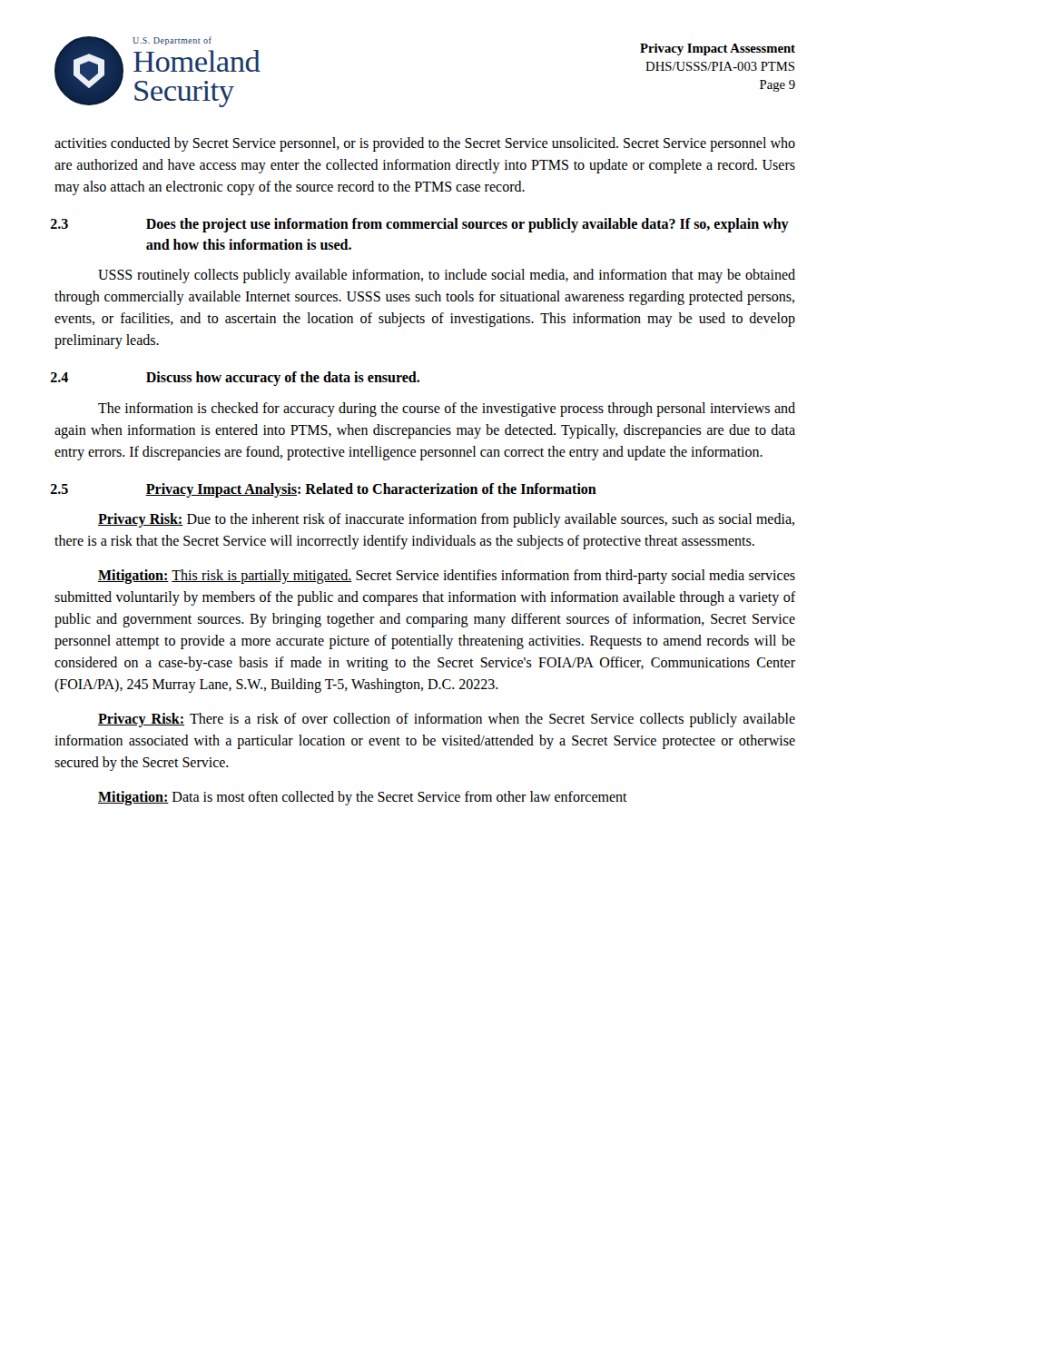U.S. Department of
Homeland
Security
Privacy Impact Assessment
DHS/USSS/PIA-003 PTMS
Page 9
activities conducted by Secret Service personnel, or is provided to the Secret Service unsolicited. Secret Service personnel who are authorized and have access may enter the collected information directly into PTMS to update or complete a record. Users may also attach an electronic copy of the source record to the PTMS case record.
2.3 Does the project use information from commercial sources or publicly available data? If so, explain why and how this information is used.
USSS routinely collects publicly available information, to include social media, and information that may be obtained through commercially available Internet sources. USSS uses such tools for situational awareness regarding protected persons, events, or facilities, and to ascertain the location of subjects of investigations. This information may be used to develop preliminary leads.
2.4 Discuss how accuracy of the data is ensured.
The information is checked for accuracy during the course of the investigative process through personal interviews and again when information is entered into PTMS, when discrepancies may be detected. Typically, discrepancies are due to data entry errors. If discrepancies are found, protective intelligence personnel can correct the entry and update the information.
2.5 Privacy Impact Analysis: Related to Characterization of the Information
Privacy Risk: Due to the inherent risk of inaccurate information from publicly available sources, such as social media, there is a risk that the Secret Service will incorrectly identify individuals as the subjects of protective threat assessments.
Mitigation: This risk is partially mitigated. Secret Service identifies information from third-party social media services submitted voluntarily by members of the public and compares that information with information available through a variety of public and government sources. By bringing together and comparing many different sources of information, Secret Service personnel attempt to provide a more accurate picture of potentially threatening activities. Requests to amend records will be considered on a case-by-case basis if made in writing to the Secret Service's FOIA/PA Officer, Communications Center (FOIA/PA), 245 Murray Lane, S.W., Building T-5, Washington, D.C. 20223.
Privacy Risk: There is a risk of over collection of information when the Secret Service collects publicly available information associated with a particular location or event to be visited/attended by a Secret Service protectee or otherwise secured by the Secret Service.
Mitigation: Data is most often collected by the Secret Service from other law enforcement